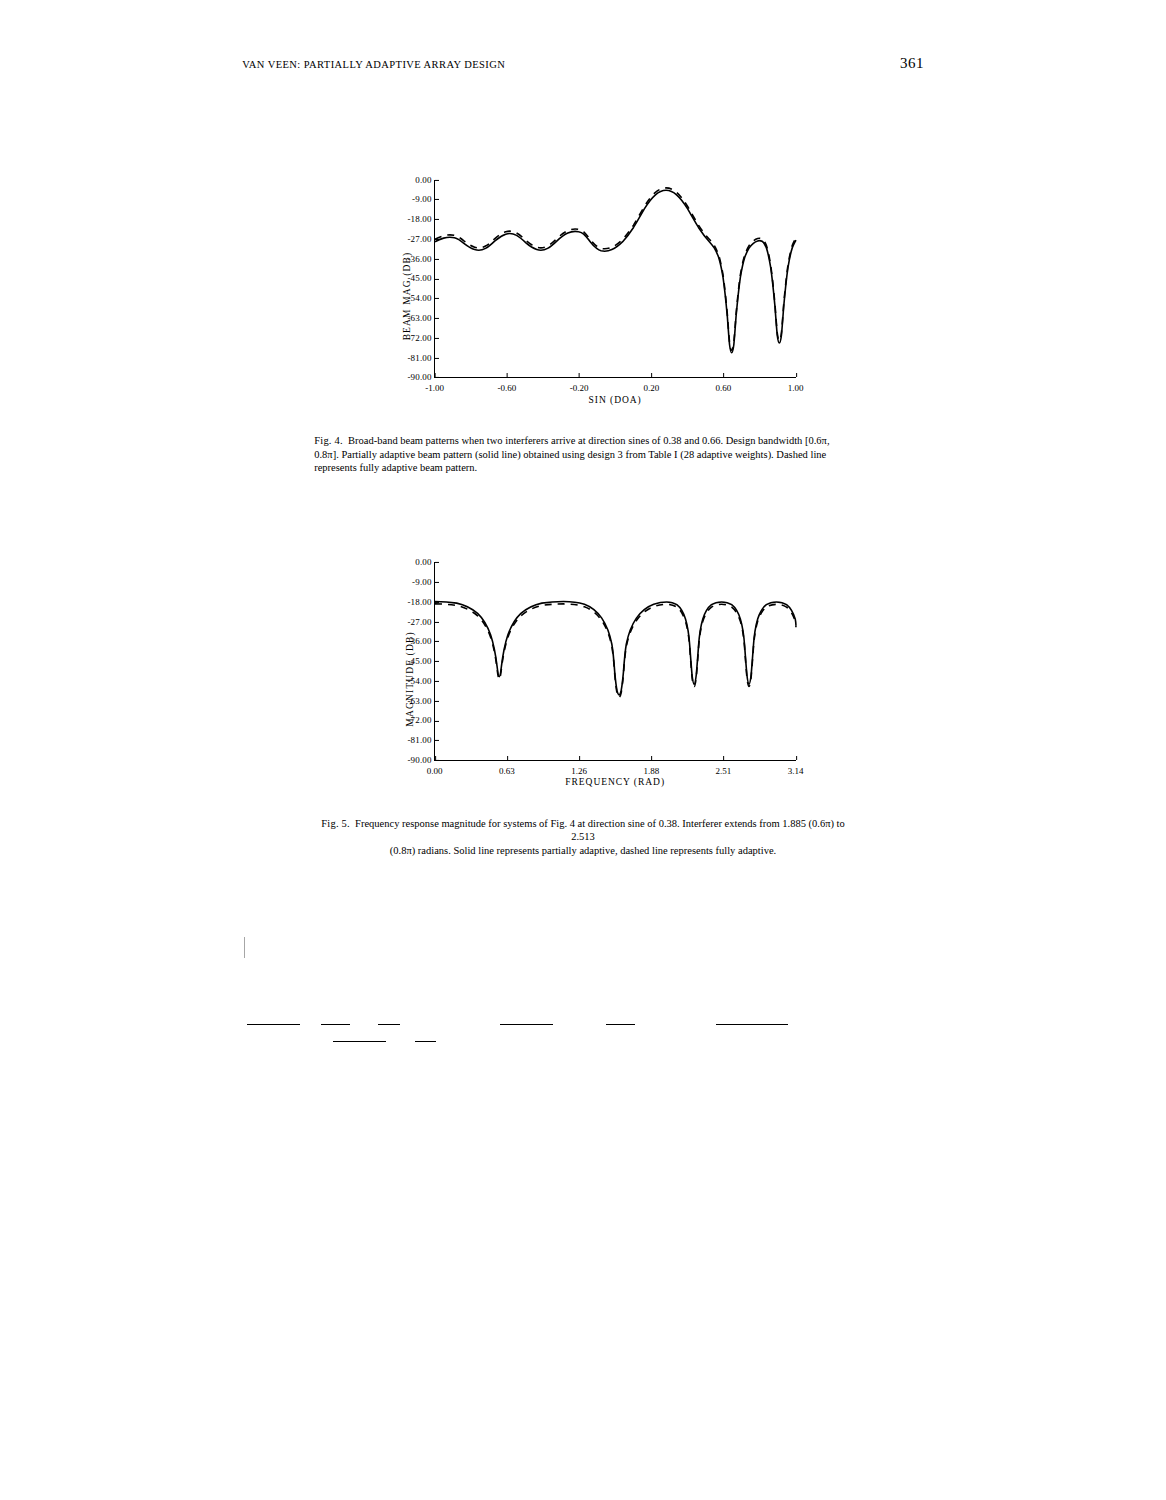Van Veen: Partially Adaptive Array Design
361
BEAM MAG (DB)
0.00
-9.00
-18.00
-27.00
-36.00
-45.00
-54.00
-63.00
-72.00
-81.00
-90.00
-1.00
-0.60
-0.20
0.20
0.60
1.00
SIN (DOA)
Fig. 4. Broad-band beam patterns when two interferers arrive at direction sines of 0.38 and 0.66. Design bandwidth [0.6π, 0.8π]. Partially adaptive beam pattern (solid line) obtained using design 3 from Table I (28 adaptive weights). Dashed line represents fully adaptive beam pattern.
MAGNITUDE (DB)
0.00
-9.00
-18.00
-27.00
-36.00
-45.00
-54.00
-63.00
-72.00
-81.00
-90.00
0.00
0.63
1.26
1.88
2.51
3.14
FREQUENCY (RAD)
Fig. 5. Frequency response magnitude for systems of Fig. 4 at direction sine of 0.38. Interferer extends from 1.885 (0.6π) to 2.513
(0.8π) radians. Solid line represents partially adaptive, dashed line represents fully adaptive.